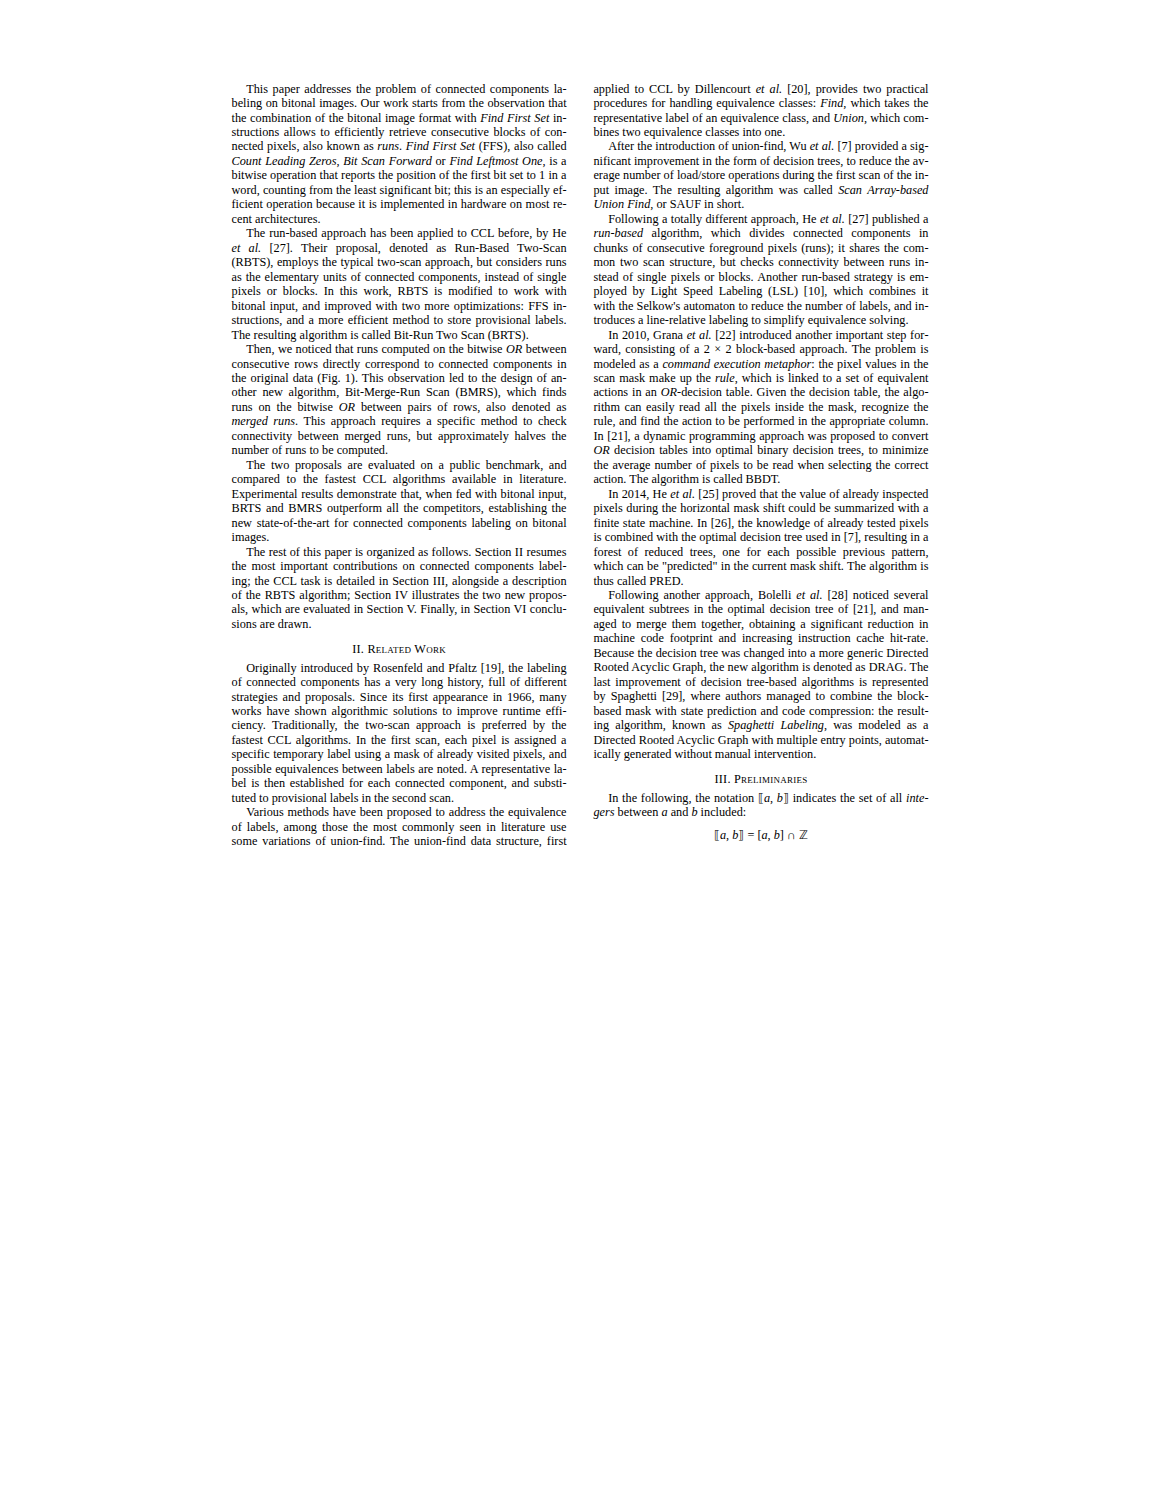This paper addresses the problem of connected components labeling on bitonal images. Our work starts from the observation that the combination of the bitonal image format with Find First Set instructions allows to efficiently retrieve consecutive blocks of connected pixels, also known as runs. Find First Set (FFS), also called Count Leading Zeros, Bit Scan Forward or Find Leftmost One, is a bitwise operation that reports the position of the first bit set to 1 in a word, counting from the least significant bit; this is an especially efficient operation because it is implemented in hardware on most recent architectures.
The run-based approach has been applied to CCL before, by He et al. [27]. Their proposal, denoted as Run-Based Two-Scan (RBTS), employs the typical two-scan approach, but considers runs as the elementary units of connected components, instead of single pixels or blocks. In this work, RBTS is modified to work with bitonal input, and improved with two more optimizations: FFS instructions, and a more efficient method to store provisional labels. The resulting algorithm is called Bit-Run Two Scan (BRTS).
Then, we noticed that runs computed on the bitwise OR between consecutive rows directly correspond to connected components in the original data (Fig. 1). This observation led to the design of another new algorithm, Bit-Merge-Run Scan (BMRS), which finds runs on the bitwise OR between pairs of rows, also denoted as merged runs. This approach requires a specific method to check connectivity between merged runs, but approximately halves the number of runs to be computed.
The two proposals are evaluated on a public benchmark, and compared to the fastest CCL algorithms available in literature. Experimental results demonstrate that, when fed with bitonal input, BRTS and BMRS outperform all the competitors, establishing the new state-of-the-art for connected components labeling on bitonal images.
The rest of this paper is organized as follows. Section II resumes the most important contributions on connected components labeling; the CCL task is detailed in Section III, alongside a description of the RBTS algorithm; Section IV illustrates the two new proposals, which are evaluated in Section V. Finally, in Section VI conclusions are drawn.
II. Related Work
Originally introduced by Rosenfeld and Pfaltz [19], the labeling of connected components has a very long history, full of different strategies and proposals. Since its first appearance in 1966, many works have shown algorithmic solutions to improve runtime efficiency. Traditionally, the two-scan approach is preferred by the fastest CCL algorithms. In the first scan, each pixel is assigned a specific temporary label using a mask of already visited pixels, and possible equivalences between labels are noted. A representative label is then established for each connected component, and substituted to provisional labels in the second scan.
Various methods have been proposed to address the equivalence of labels, among those the most commonly seen in literature use some variations of union-find. The union-find data structure, first applied to CCL by Dillencourt et al. [20], provides two practical procedures for handling equivalence classes: Find, which takes the representative label of an equivalence class, and Union, which combines two equivalence classes into one.
After the introduction of union-find, Wu et al. [7] provided a significant improvement in the form of decision trees, to reduce the average number of load/store operations during the first scan of the input image. The resulting algorithm was called Scan Array-based Union Find, or SAUF in short.
Following a totally different approach, He et al. [27] published a run-based algorithm, which divides connected components in chunks of consecutive foreground pixels (runs); it shares the common two scan structure, but checks connectivity between runs instead of single pixels or blocks. Another run-based strategy is employed by Light Speed Labeling (LSL) [10], which combines it with the Selkow's automaton to reduce the number of labels, and introduces a line-relative labeling to simplify equivalence solving.
In 2010, Grana et al. [22] introduced another important step forward, consisting of a 2 × 2 block-based approach. The problem is modeled as a command execution metaphor: the pixel values in the scan mask make up the rule, which is linked to a set of equivalent actions in an OR-decision table. Given the decision table, the algorithm can easily read all the pixels inside the mask, recognize the rule, and find the action to be performed in the appropriate column. In [21], a dynamic programming approach was proposed to convert OR decision tables into optimal binary decision trees, to minimize the average number of pixels to be read when selecting the correct action. The algorithm is called BBDT.
In 2014, He et al. [25] proved that the value of already inspected pixels during the horizontal mask shift could be summarized with a finite state machine. In [26], the knowledge of already tested pixels is combined with the optimal decision tree used in [7], resulting in a forest of reduced trees, one for each possible previous pattern, which can be "predicted" in the current mask shift. The algorithm is thus called PRED.
Following another approach, Bolelli et al. [28] noticed several equivalent subtrees in the optimal decision tree of [21], and managed to merge them together, obtaining a significant reduction in machine code footprint and increasing instruction cache hit-rate. Because the decision tree was changed into a more generic Directed Rooted Acyclic Graph, the new algorithm is denoted as DRAG. The last improvement of decision tree-based algorithms is represented by Spaghetti [29], where authors managed to combine the block-based mask with state prediction and code compression: the resulting algorithm, known as Spaghetti Labeling, was modeled as a Directed Rooted Acyclic Graph with multiple entry points, automatically generated without manual intervention.
III. Preliminaries
In the following, the notation ⟦a, b⟧ indicates the set of all integers between a and b included:
⟦a, b⟧ = [a, b] ∩ ℤ